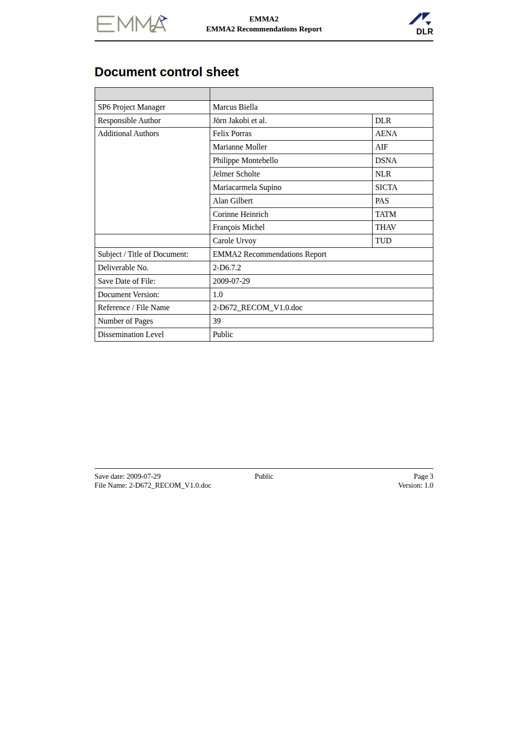2
EMMA2
EMMA2 Recommendations Report
DLR
Document control sheet
| SP6 Project Manager | Marcus Biella |
| Responsible Author | Jörn Jakobi et al. | DLR |
| Additional Authors | Felix Porras | AENA |
| Marianne Moller | AIF |
| Philippe Montebello | DSNA |
| Jelmer Scholte | NLR |
| Mariacarmela Supino | SICTA |
| Alan Gilbert | PAS |
| Corinne Heinrich | TATM |
| François Michel | THAV |
| | Carole Urvoy | TUD |
| Subject / Title of Document: | EMMA2 Recommendations Report |
| Deliverable No. | 2-D6.7.2 |
| Save Date of File: | 2009-07-29 |
| Document Version: | 1.0 |
| Reference / File Name | 2-D672_RECOM_V1.0.doc |
| Number of Pages | 39 |
| Dissemination Level | Public |
Save date: 2009-07-29
File Name: 2-D672_RECOM_V1.0.doc
Public
Page 3
Version: 1.0